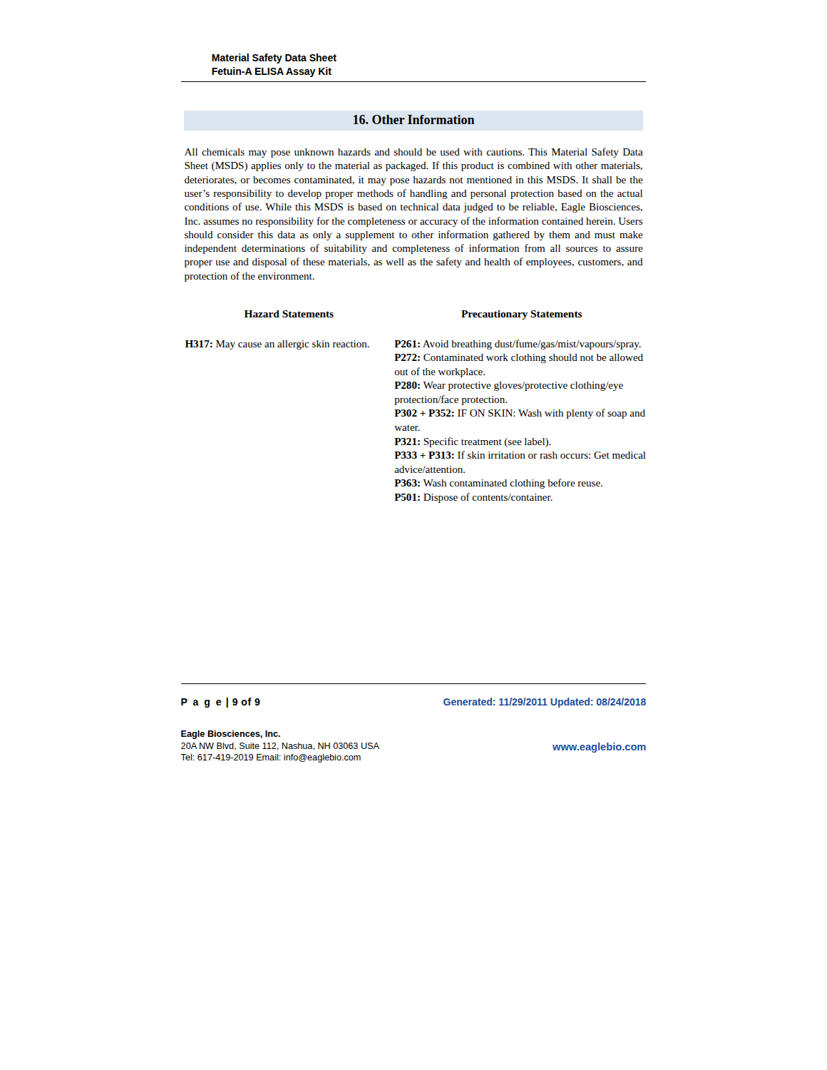Material Safety Data Sheet
Fetuin-A ELISA Assay Kit
16. Other Information
All chemicals may pose unknown hazards and should be used with cautions. This Material Safety Data Sheet (MSDS) applies only to the material as packaged. If this product is combined with other materials, deteriorates, or becomes contaminated, it may pose hazards not mentioned in this MSDS. It shall be the user’s responsibility to develop proper methods of handling and personal protection based on the actual conditions of use. While this MSDS is based on technical data judged to be reliable, Eagle Biosciences, Inc. assumes no responsibility for the completeness or accuracy of the information contained herein. Users should consider this data as only a supplement to other information gathered by them and must make independent determinations of suitability and completeness of information from all sources to assure proper use and disposal of these materials, as well as the safety and health of employees, customers, and protection of the environment.
| Hazard Statements | Precautionary Statements |
| --- | --- |
| H317: May cause an allergic skin reaction. | P261: Avoid breathing dust/fume/gas/mist/vapours/spray. P272: Contaminated work clothing should not be allowed out of the workplace. P280: Wear protective gloves/protective clothing/eye protection/face protection. P302 + P352: IF ON SKIN: Wash with plenty of soap and water. P321: Specific treatment (see label). P333 + P313: If skin irritation or rash occurs: Get medical advice/attention. P363: Wash contaminated clothing before reuse. P501: Dispose of contents/container. |
P a g e | 9 of 9
Generated: 11/29/2011 Updated: 08/24/2018
Eagle Biosciences, Inc.
20A NW Blvd, Suite 112, Nashua, NH 03063 USA
Tel: 617-419-2019 Email: info@eaglebio.com
www.eaglebio.com